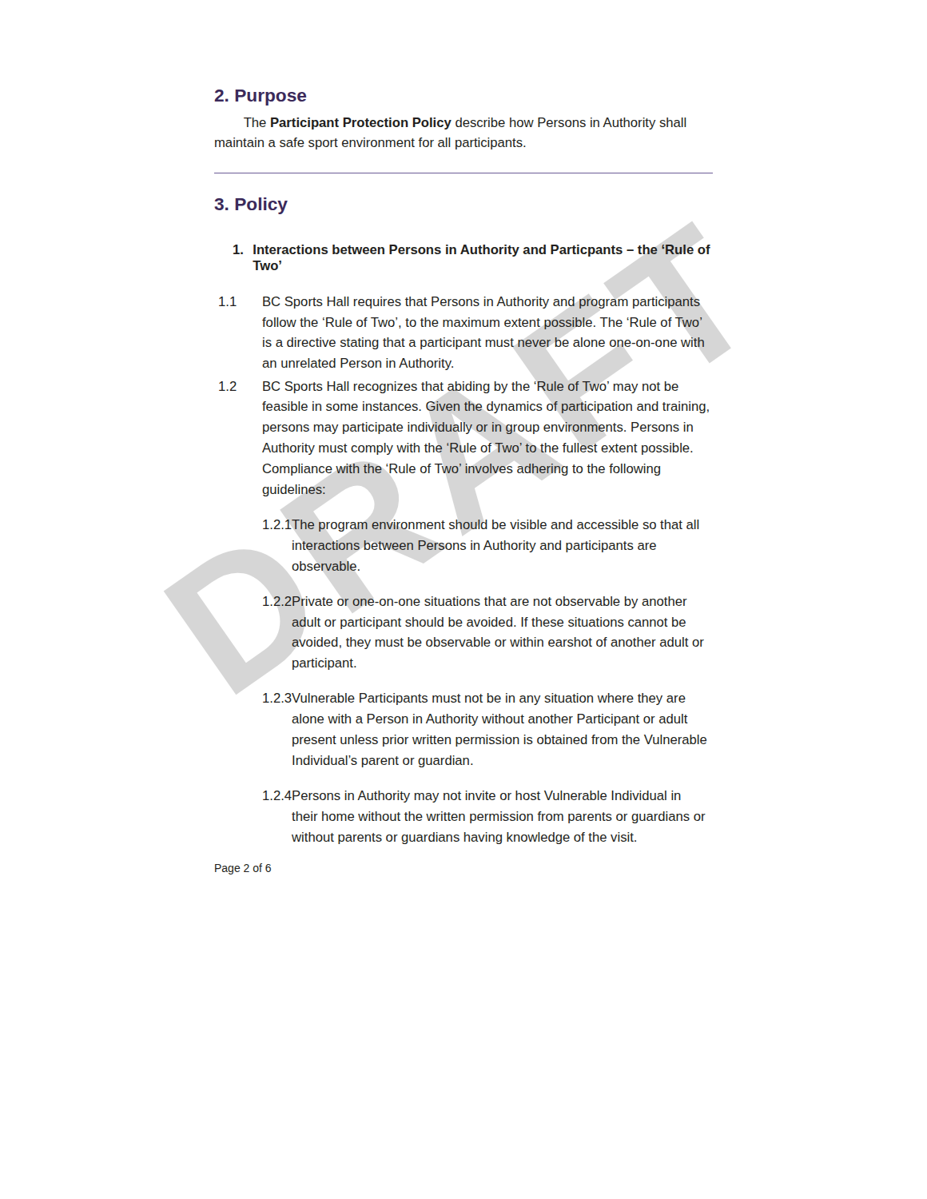DRAFT
2. Purpose
The Participant Protection Policy describe how Persons in Authority shall maintain a safe sport environment for all participants.
3. Policy
Interactions between Persons in Authority and Particpants – the ‘Rule of Two’
1.1
BC Sports Hall requires that Persons in Authority and program participants follow the ‘Rule of Two’, to the maximum extent possible. The ‘Rule of Two’ is a directive stating that a participant must never be alone one-on-one with an unrelated Person in Authority.
1.2
BC Sports Hall recognizes that abiding by the ‘Rule of Two’ may not be feasible in some instances. Given the dynamics of participation and training, persons may participate individually or in group environments. Persons in Authority must comply with the ‘Rule of Two’ to the fullest extent possible. Compliance with the ‘Rule of Two’ involves adhering to the following guidelines:
1.2.1
The program environment should be visible and accessible so that all interactions between Persons in Authority and participants are observable.
1.2.2
Private or one-on-one situations that are not observable by another adult or participant should be avoided. If these situations cannot be avoided, they must be observable or within earshot of another adult or participant.
1.2.3
Vulnerable Participants must not be in any situation where they are alone with a Person in Authority without another Participant or adult present unless prior written permission is obtained from the Vulnerable Individual’s parent or guardian.
1.2.4
Persons in Authority may not invite or host Vulnerable Individual in their home without the written permission from parents or guardians or without parents or guardians having knowledge of the visit.
Page 2 of 6